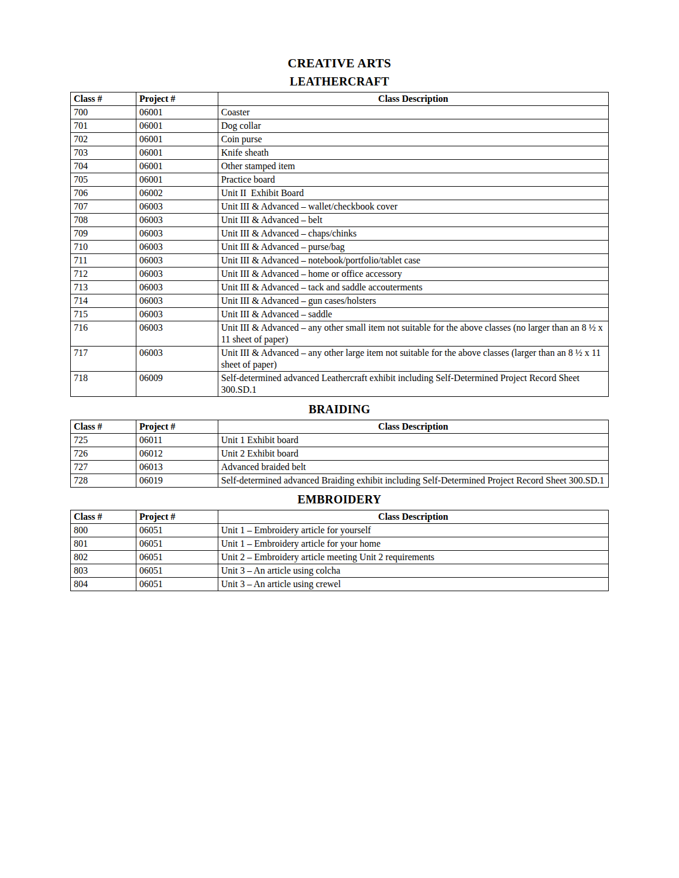CREATIVE ARTS
LEATHERCRAFT
| Class # | Project # | Class Description |
| --- | --- | --- |
| 700 | 06001 | Coaster |
| 701 | 06001 | Dog collar |
| 702 | 06001 | Coin purse |
| 703 | 06001 | Knife sheath |
| 704 | 06001 | Other stamped item |
| 705 | 06001 | Practice board |
| 706 | 06002 | Unit II Exhibit Board |
| 707 | 06003 | Unit III & Advanced – wallet/checkbook cover |
| 708 | 06003 | Unit III & Advanced – belt |
| 709 | 06003 | Unit III & Advanced – chaps/chinks |
| 710 | 06003 | Unit III & Advanced – purse/bag |
| 711 | 06003 | Unit III & Advanced – notebook/portfolio/tablet case |
| 712 | 06003 | Unit III & Advanced – home or office accessory |
| 713 | 06003 | Unit III & Advanced – tack and saddle accouterments |
| 714 | 06003 | Unit III & Advanced – gun cases/holsters |
| 715 | 06003 | Unit III & Advanced – saddle |
| 716 | 06003 | Unit III & Advanced – any other small item not suitable for the above classes (no larger than an 8 ½ x 11 sheet of paper) |
| 717 | 06003 | Unit III & Advanced – any other large item not suitable for the above classes (larger than an 8 ½ x 11 sheet of paper) |
| 718 | 06009 | Self-determined advanced Leathercraft exhibit including Self-Determined Project Record Sheet 300.SD.1 |
BRAIDING
| Class # | Project # | Class Description |
| --- | --- | --- |
| 725 | 06011 | Unit 1 Exhibit board |
| 726 | 06012 | Unit 2 Exhibit board |
| 727 | 06013 | Advanced braided belt |
| 728 | 06019 | Self-determined advanced Braiding exhibit including Self-Determined Project Record Sheet 300.SD.1 |
EMBROIDERY
| Class # | Project # | Class Description |
| --- | --- | --- |
| 800 | 06051 | Unit 1 – Embroidery article for yourself |
| 801 | 06051 | Unit 1 – Embroidery article for your home |
| 802 | 06051 | Unit 2 – Embroidery article meeting Unit 2 requirements |
| 803 | 06051 | Unit 3 – An article using colcha |
| 804 | 06051 | Unit 3 – An article using crewel |